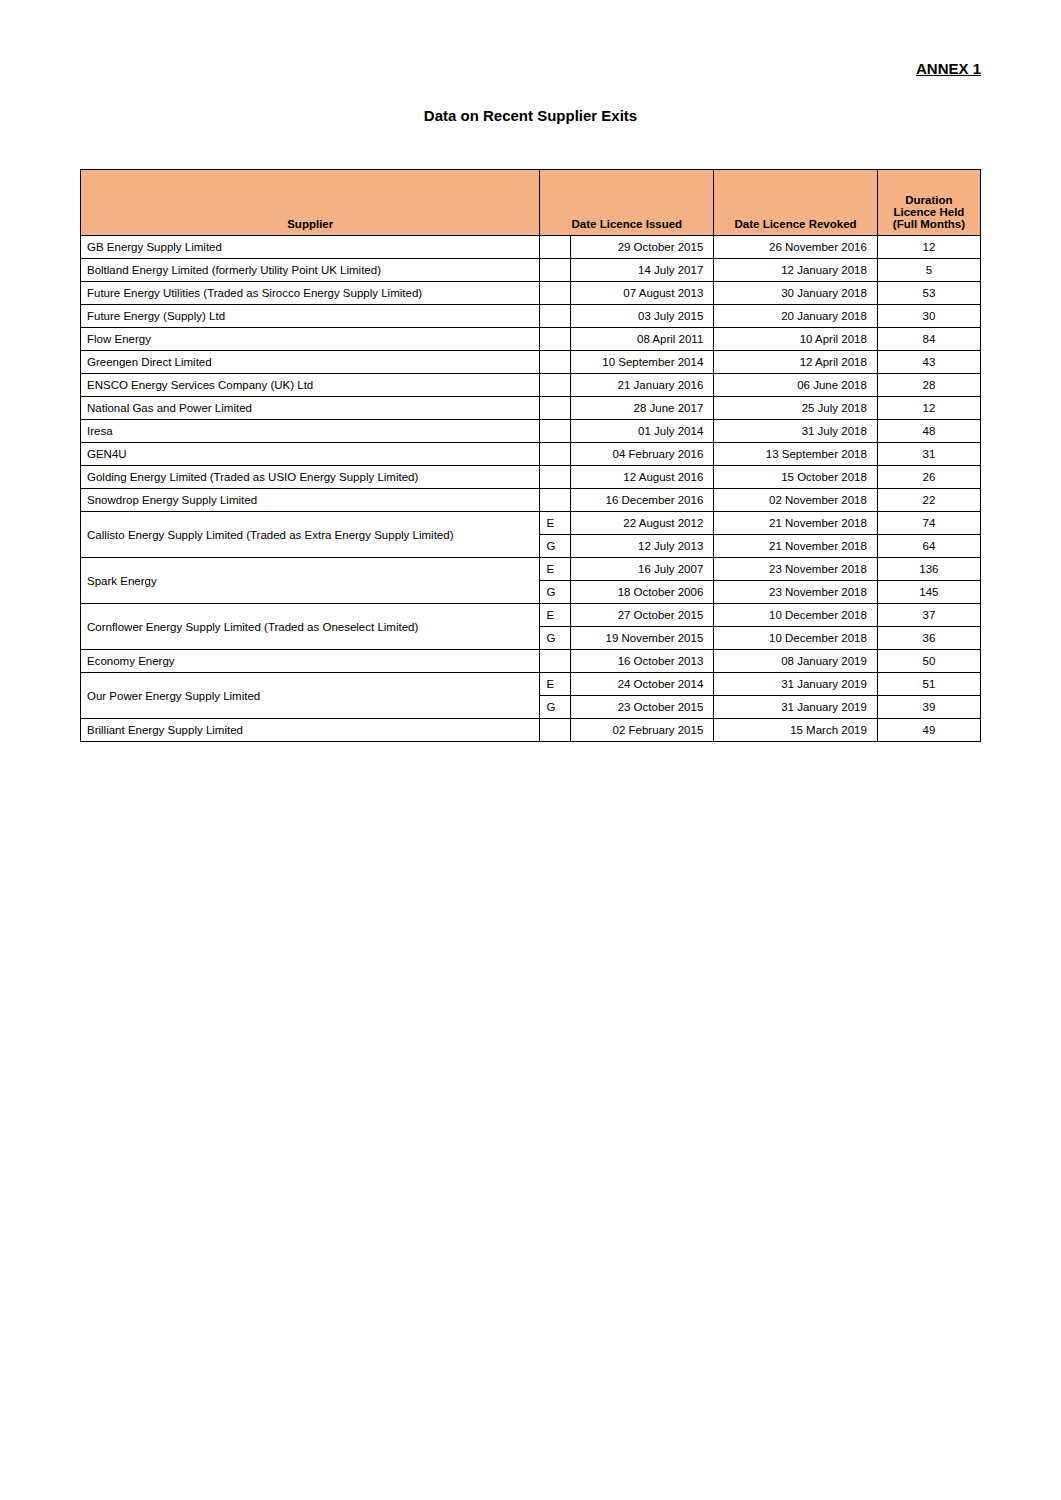ANNEX 1
Data on Recent Supplier Exits
| Supplier | Date Licence Issued | Date Licence Revoked | Duration Licence Held (Full Months) |
| --- | --- | --- | --- |
| GB Energy Supply Limited | | 29 October 2015 | 26 November 2016 | 12 |
| Boltland Energy Limited (formerly Utility Point UK Limited) | | 14 July 2017 | 12 January 2018 | 5 |
| Future Energy Utilities (Traded as Sirocco Energy Supply Limited) | | 07 August 2013 | 30 January 2018 | 53 |
| Future Energy (Supply) Ltd | | 03 July 2015 | 20 January 2018 | 30 |
| Flow Energy | | 08 April 2011 | 10 April 2018 | 84 |
| Greengen Direct Limited | | 10 September 2014 | 12 April 2018 | 43 |
| ENSCO Energy Services Company (UK) Ltd | | 21 January 2016 | 06 June 2018 | 28 |
| National Gas and Power Limited | | 28 June 2017 | 25 July 2018 | 12 |
| Iresa | | 01 July 2014 | 31 July 2018 | 48 |
| GEN4U | | 04 February 2016 | 13 September 2018 | 31 |
| Golding Energy Limited (Traded as USIO Energy Supply Limited) | | 12 August 2016 | 15 October 2018 | 26 |
| Snowdrop Energy Supply Limited | | 16 December 2016 | 02 November 2018 | 22 |
| Callisto Energy Supply Limited (Traded as Extra Energy Supply Limited) | E | 22 August 2012 | 21 November 2018 | 74 |
| G | 12 July 2013 | 21 November 2018 | 64 |
| Spark Energy | E | 16 July 2007 | 23 November 2018 | 136 |
| G | 18 October 2006 | 23 November 2018 | 145 |
| Cornflower Energy Supply Limited (Traded as Oneselect Limited) | E | 27 October 2015 | 10 December 2018 | 37 |
| G | 19 November 2015 | 10 December 2018 | 36 |
| Economy Energy | | 16 October 2013 | 08 January 2019 | 50 |
| Our Power Energy Supply Limited | E | 24 October 2014 | 31 January 2019 | 51 |
| G | 23 October 2015 | 31 January 2019 | 39 |
| Brilliant Energy Supply Limited | | 02 February 2015 | 15 March 2019 | 49 |